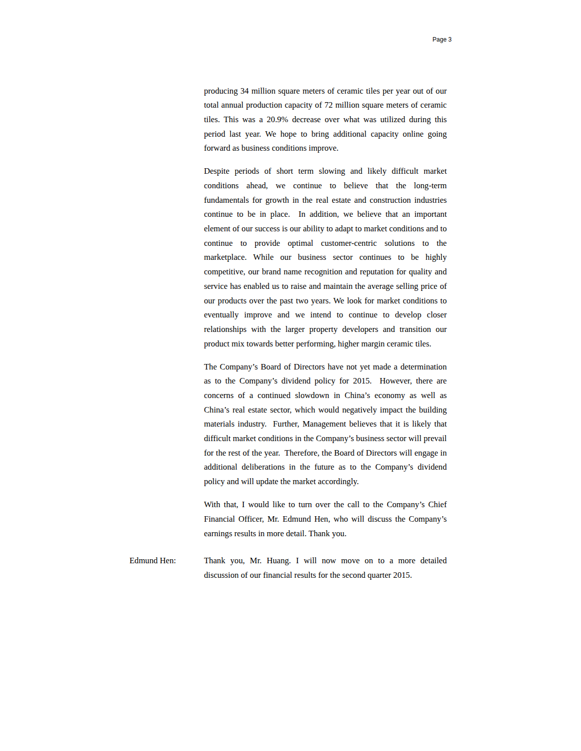Page 3
producing 34 million square meters of ceramic tiles per year out of our total annual production capacity of 72 million square meters of ceramic tiles. This was a 20.9% decrease over what was utilized during this period last year. We hope to bring additional capacity online going forward as business conditions improve.
Despite periods of short term slowing and likely difficult market conditions ahead, we continue to believe that the long-term fundamentals for growth in the real estate and construction industries continue to be in place. In addition, we believe that an important element of our success is our ability to adapt to market conditions and to continue to provide optimal customer-centric solutions to the marketplace. While our business sector continues to be highly competitive, our brand name recognition and reputation for quality and service has enabled us to raise and maintain the average selling price of our products over the past two years. We look for market conditions to eventually improve and we intend to continue to develop closer relationships with the larger property developers and transition our product mix towards better performing, higher margin ceramic tiles.
The Company’s Board of Directors have not yet made a determination as to the Company’s dividend policy for 2015. However, there are concerns of a continued slowdown in China’s economy as well as China’s real estate sector, which would negatively impact the building materials industry. Further, Management believes that it is likely that difficult market conditions in the Company’s business sector will prevail for the rest of the year. Therefore, the Board of Directors will engage in additional deliberations in the future as to the Company’s dividend policy and will update the market accordingly.
With that, I would like to turn over the call to the Company’s Chief Financial Officer, Mr. Edmund Hen, who will discuss the Company’s earnings results in more detail. Thank you.
Edmund Hen:
Thank you, Mr. Huang. I will now move on to a more detailed discussion of our financial results for the second quarter 2015.